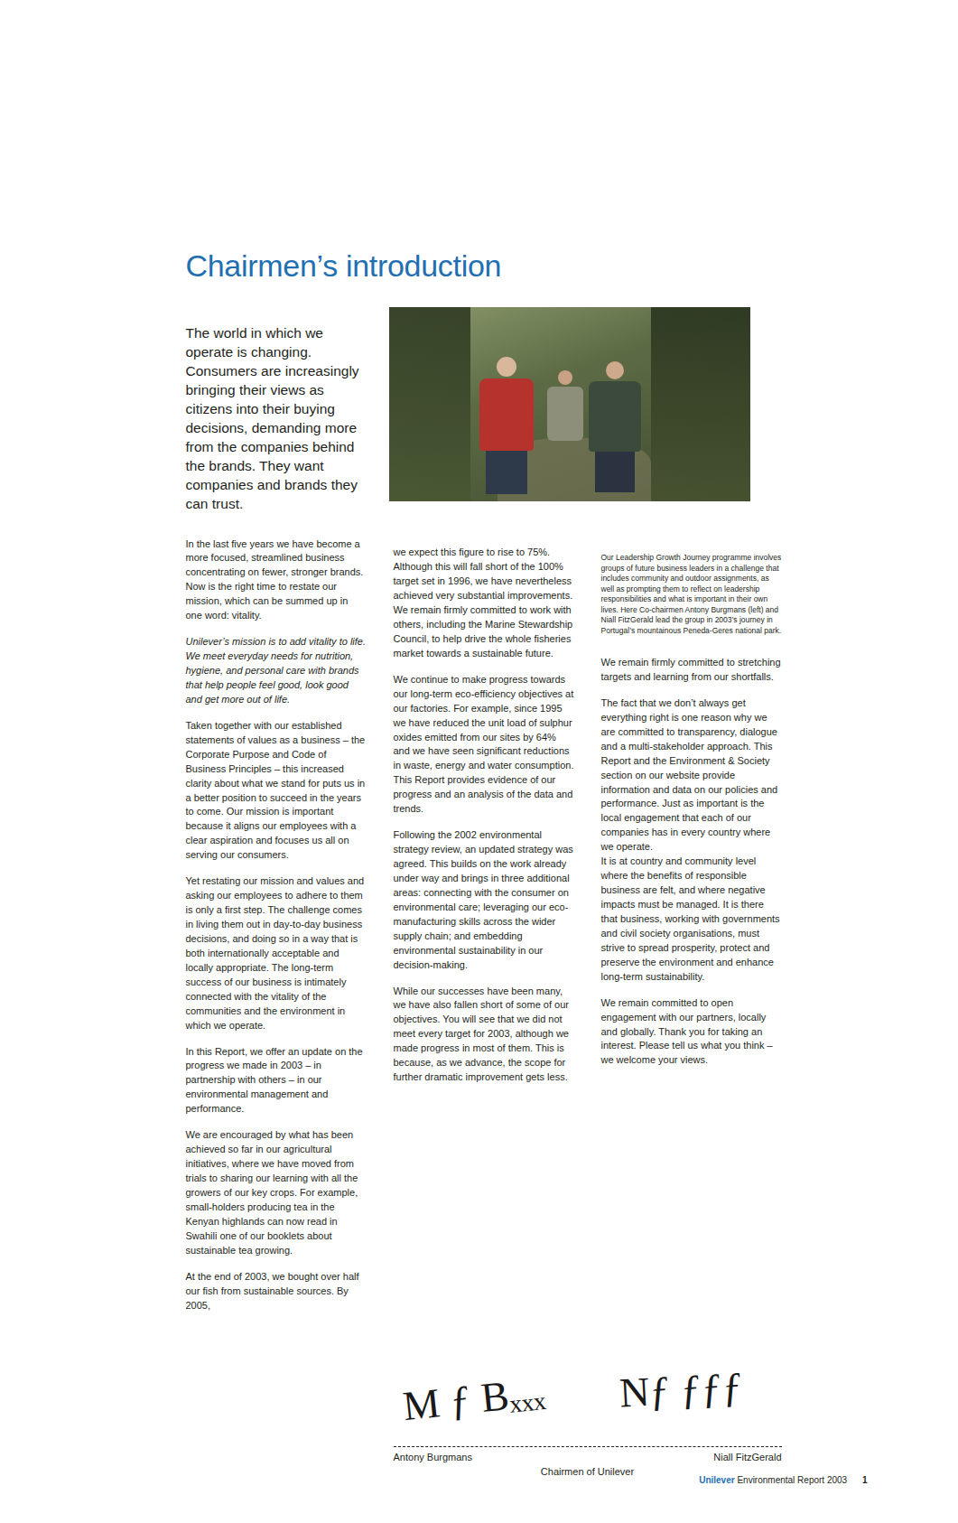Chairmen’s introduction
The world in which we operate is changing. Consumers are increasingly bringing their views as citizens into their buying decisions, demanding more from the companies behind the brands. They want companies and brands they can trust.
In the last five years we have become a more focused, streamlined business concentrating on fewer, stronger brands. Now is the right time to restate our mission, which can be summed up in one word: vitality.
Unilever’s mission is to add vitality to life. We meet everyday needs for nutrition, hygiene, and personal care with brands that help people feel good, look good and get more out of life.
Taken together with our established statements of values as a business – the Corporate Purpose and Code of Business Principles – this increased clarity about what we stand for puts us in a better position to succeed in the years to come. Our mission is important because it aligns our employees with a clear aspiration and focuses us all on serving our consumers.
Yet restating our mission and values and asking our employees to adhere to them is only a first step. The challenge comes in living them out in day-to-day business decisions, and doing so in a way that is both internationally acceptable and locally appropriate. The long-term success of our business is intimately connected with the vitality of the communities and the environment in which we operate.
In this Report, we offer an update on the progress we made in 2003 – in partnership with others – in our environmental management and performance.
We are encouraged by what has been achieved so far in our agricultural initiatives, where we have moved from trials to sharing our learning with all the growers of our key crops. For example, small-holders producing tea in the Kenyan highlands can now read in Swahili one of our booklets about sustainable tea growing.
At the end of 2003, we bought over half our fish from sustainable sources. By 2005,
we expect this figure to rise to 75%. Although this will fall short of the 100% target set in 1996, we have nevertheless achieved very substantial improvements. We remain firmly committed to work with others, including the Marine Stewardship Council, to help drive the whole fisheries market towards a sustainable future.
We continue to make progress towards our long-term eco-efficiency objectives at our factories. For example, since 1995 we have reduced the unit load of sulphur oxides emitted from our sites by 64% and we have seen significant reductions in waste, energy and water consumption. This Report provides evidence of our progress and an analysis of the data and trends.
Following the 2002 environmental strategy review, an updated strategy was agreed. This builds on the work already under way and brings in three additional areas: connecting with the consumer on environmental care; leveraging our eco-manufacturing skills across the wider supply chain; and embedding environmental sustainability in our decision-making.
While our successes have been many, we have also fallen short of some of our objectives. You will see that we did not meet every target for 2003, although we made progress in most of them. This is because, as we advance, the scope for further dramatic improvement gets less.
Our Leadership Growth Journey programme involves groups of future business leaders in a challenge that includes community and outdoor assignments, as well as prompting them to reflect on leadership responsibilities and what is important in their own lives. Here Co-chairmen Antony Burgmans (left) and Niall FitzGerald lead the group in 2003’s journey in Portugal’s mountainous Peneda-Geres national park.
We remain firmly committed to stretching targets and learning from our shortfalls.
The fact that we don’t always get everything right is one reason why we are committed to transparency, dialogue and a multi-stakeholder approach. This Report and the Environment & Society section on our website provide information and data on our policies and performance. Just as important is the local engagement that each of our companies has in every country where we operate.
It is at country and community level where the benefits of responsible business are felt, and where negative impacts must be managed. It is there that business, working with governments and civil society organisations, must strive to spread prosperity, protect and preserve the environment and enhance long-term sustainability.
We remain committed to open engagement with our partners, locally and globally. Thank you for taking an interest. Please tell us what you think – we welcome your views.
M ƒ Bₓₓₓ Nƒ ƒƒƒ
Antony Burgmans Niall FitzGerald
Chairmen of Unilever
Unilever Environmental Report 2003 1